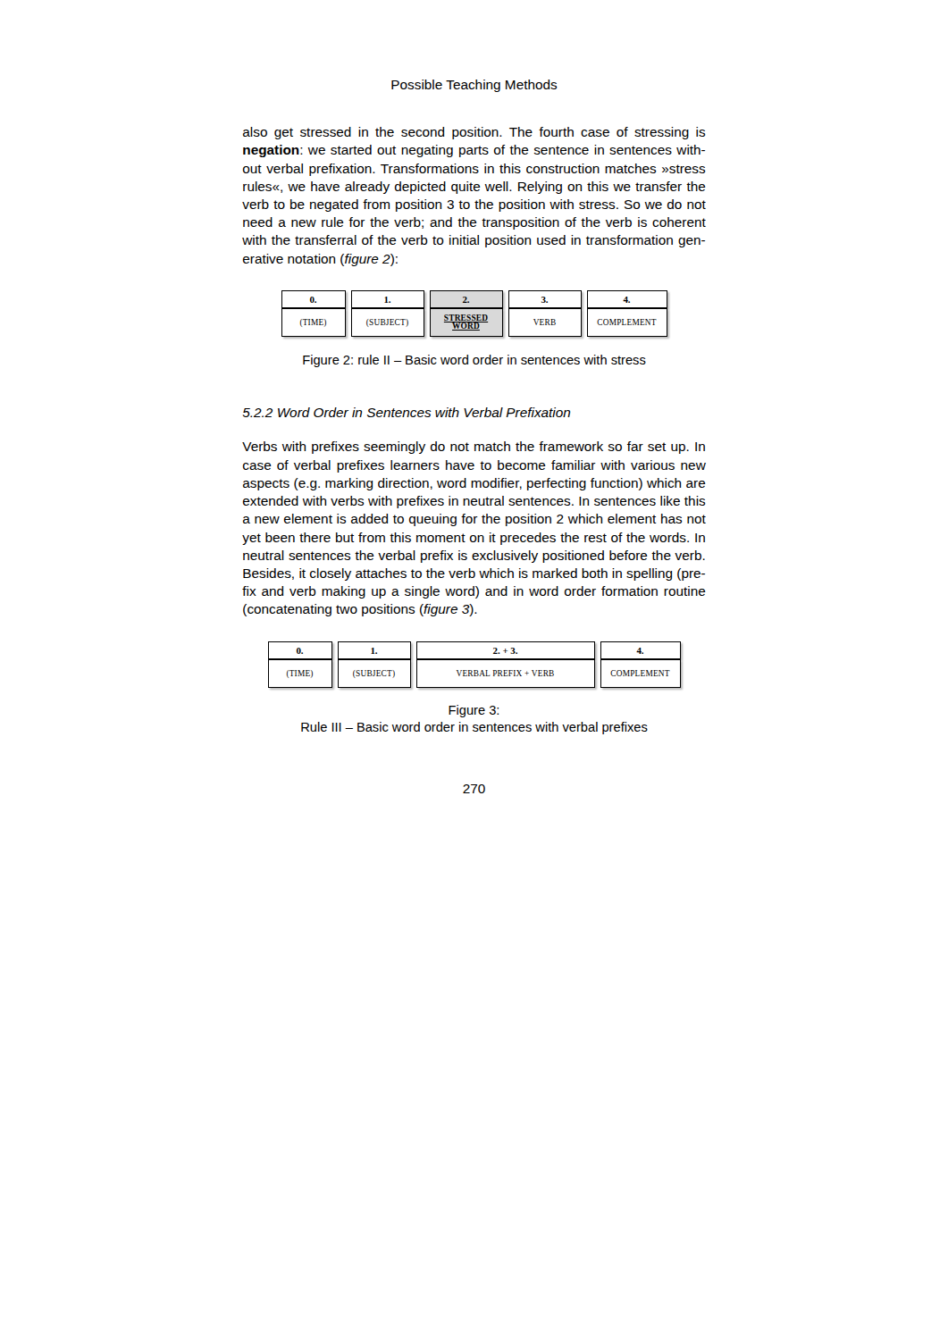Possible Teaching Methods
also get stressed in the second position. The fourth case of stressing is negation: we started out negating parts of the sentence in sentences without verbal prefixation. Transformations in this construction matches »stress rules«, we have already depicted quite well. Relying on this we transfer the verb to be negated from position 3 to the position with stress. So we do not need a new rule for the verb; and the transposition of the verb is coherent with the transferral of the verb to initial position used in transformation generative notation (figure 2):
| 0. | 1. | 2. | 3. | 4. |
| (TIME) | (SUBJECT) | STRESSED WORD | VERB | COMPLEMENT |
Figure 2: rule II – Basic word order in sentences with stress
5.2.2 Word Order in Sentences with Verbal Prefixation
Verbs with prefixes seemingly do not match the framework so far set up. In case of verbal prefixes learners have to become familiar with various new aspects (e.g. marking direction, word modifier, perfecting function) which are extended with verbs with prefixes in neutral sentences. In sentences like this a new element is added to queuing for the position 2 which element has not yet been there but from this moment on it precedes the rest of the words. In neutral sentences the verbal prefix is exclusively positioned before the verb. Besides, it closely attaches to the verb which is marked both in spelling (prefix and verb making up a single word) and in word order formation routine (concatenating two positions (figure 3).
| 0. | 1. | 2. + 3. | 4. |
| (TIME) | (SUBJECT) | VERBAL PREFIX + VERB | COMPLEMENT |
Figure 3:
Rule III – Basic word order in sentences with verbal prefixes
270